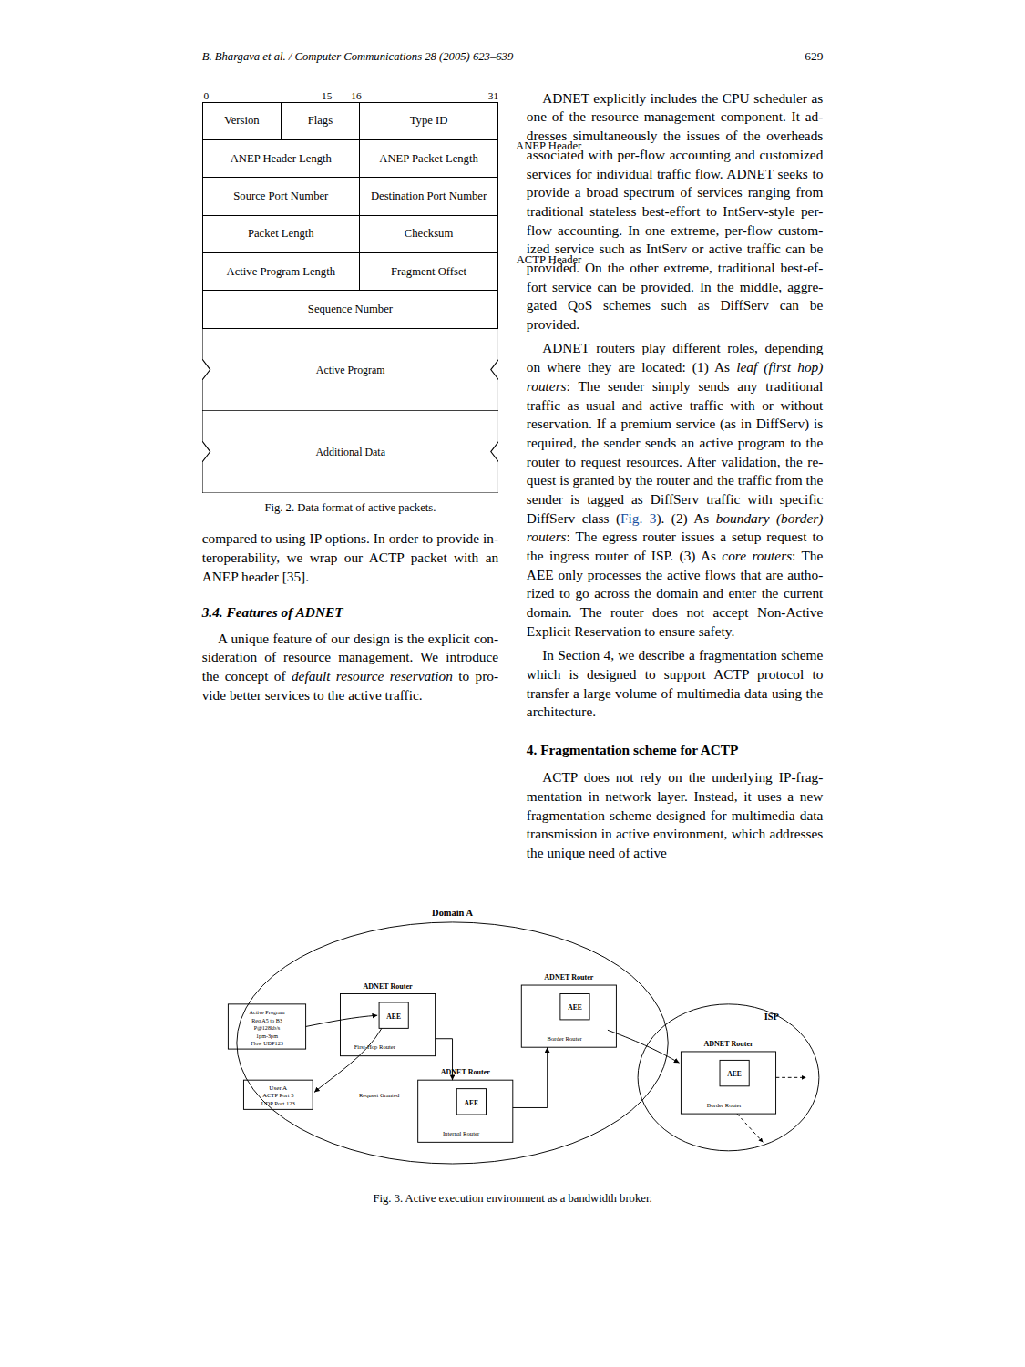B. Bhargava et al. / Computer Communications 28 (2005) 623–639
629
0 15 16 31
ANEP Header ACTP Header
| Version | Flags | Type ID |
| ANEP Header Length | ANEP Packet Length |
| Source Port Number | Destination Port Number |
| Packet Length | Checksum |
| Active Program Length | Fragment Offset |
| Sequence Number |
Active Program
Additional Data
Fig. 2. Data format of active packets.
compared to using IP options. In order to provide interoperability, we wrap our ACTP packet with an ANEP header [35].
3.4. Features of ADNET
A unique feature of our design is the explicit consideration of resource management. We introduce the concept of default resource reservation to provide better services to the active traffic.
ADNET explicitly includes the CPU scheduler as one of the resource management component. It addresses simultaneously the issues of the overheads associated with per-flow accounting and customized services for individual traffic flow. ADNET seeks to provide a broad spectrum of services ranging from traditional stateless best-effort to IntServ-style per-flow accounting. In one extreme, per-flow customized service such as IntServ or active traffic can be provided. On the other extreme, traditional best-effort service can be provided. In the middle, aggregated QoS schemes such as DiffServ can be provided.
ADNET routers play different roles, depending on where they are located: (1) As leaf (first hop) routers: The sender simply sends any traditional traffic as usual and active traffic with or without reservation. If a premium service (as in DiffServ) is required, the sender sends an active program to the router to request resources. After validation, the request is granted by the router and the traffic from the sender is tagged as DiffServ traffic with specific DiffServ class (Fig. 3). (2) As boundary (border) routers: The egress router issues a setup request to the ingress router of ISP. (3) As core routers: The AEE only processes the active flows that are authorized to go across the domain and enter the current domain. The router does not accept Non-Active Explicit Reservation to ensure safety.
In Section 4, we describe a fragmentation scheme which is designed to support ACTP protocol to transfer a large volume of multimedia data using the architecture.
4. Fragmentation scheme for ACTP
ACTP does not rely on the underlying IP-fragmentation in network layer. Instead, it uses a new fragmentation scheme designed for multimedia data transmission in active environment, which addresses the unique need of active
Domain A ISP Active Program Req A5 to B3 P@128kb/s 1pm-3pm Flow UDP123 User A ACTP Port 5 UDP Port 123 ADNET Router AEE First-Hop Router ADNET Router AEE Internal Router ADNET Router AEE Border Router ADNET Router AEE Border Router Request Granted
Fig. 3. Active execution environment as a bandwidth broker.